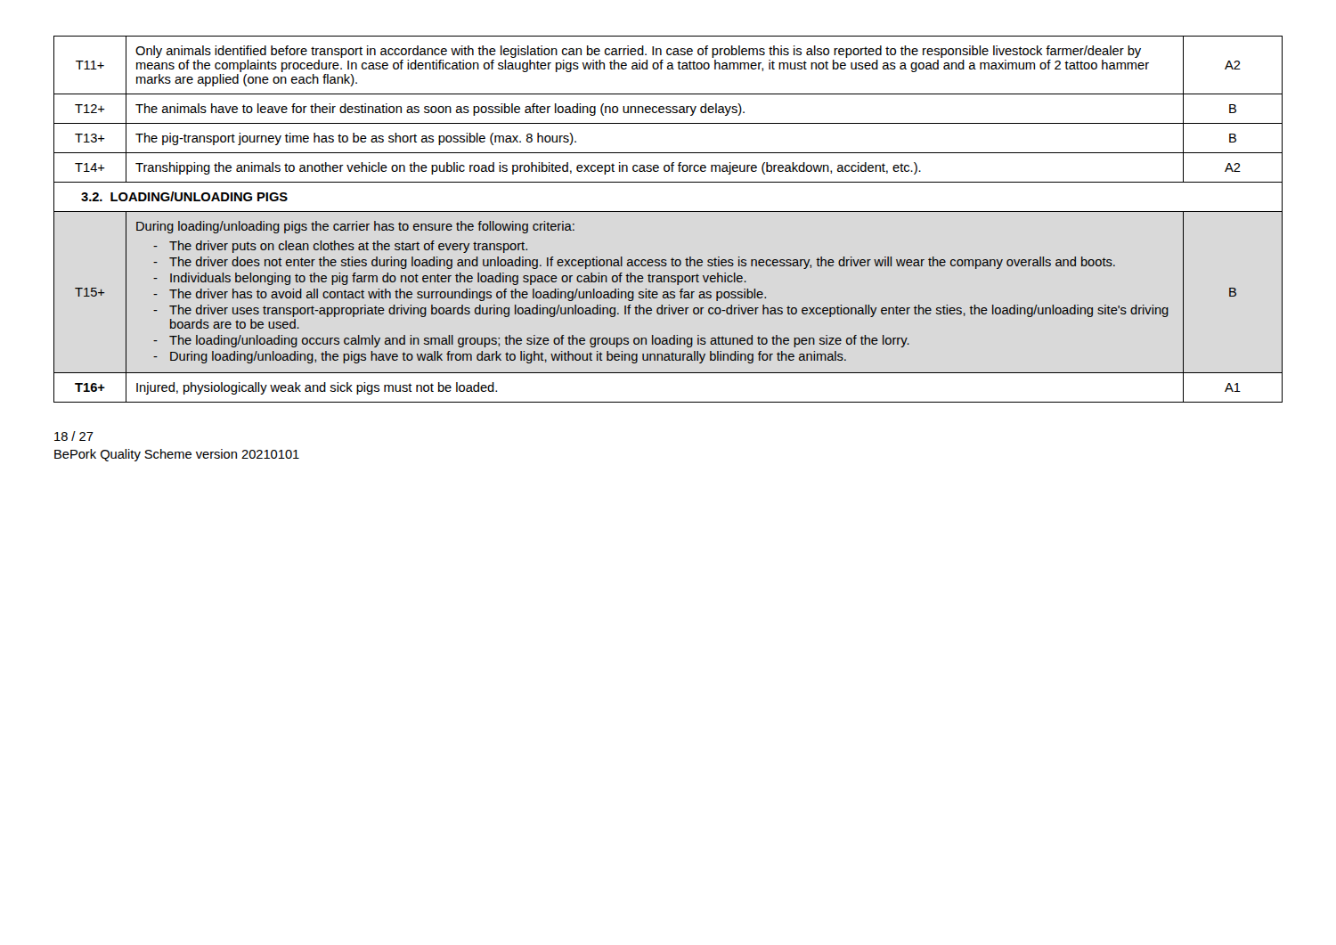| T11+ | Only animals identified before transport in accordance with the legislation can be carried. In case of problems this is also reported to the responsible livestock farmer/dealer by means of the complaints procedure. In case of identification of slaughter pigs with the aid of a tattoo hammer, it must not be used as a goad and a maximum of 2 tattoo hammer marks are applied (one on each flank). | A2 |
| T12+ | The animals have to leave for their destination as soon as possible after loading (no unnecessary delays). | B |
| T13+ | The pig-transport journey time has to be as short as possible (max. 8 hours). | B |
| T14+ | Transhipping the animals to another vehicle on the public road is prohibited, except in case of force majeure (breakdown, accident, etc.). | A2 |
| 3.2. LOADING/UNLOADING PIGS |
| T15+ | During loading/unloading pigs the carrier has to ensure the following criteria: The driver puts on clean clothes at the start of every transport. The driver does not enter the sties during loading and unloading. If exceptional access to the sties is necessary, the driver will wear the company overalls and boots. Individuals belonging to the pig farm do not enter the loading space or cabin of the transport vehicle. The driver has to avoid all contact with the surroundings of the loading/unloading site as far as possible. The driver uses transport-appropriate driving boards during loading/unloading. If the driver or co-driver has to exceptionally enter the sties, the loading/unloading site's driving boards are to be used. The loading/unloading occurs calmly and in small groups; the size of the groups on loading is attuned to the pen size of the lorry. During loading/unloading, the pigs have to walk from dark to light, without it being unnaturally blinding for the animals. | B |
| T16+ | Injured, physiologically weak and sick pigs must not be loaded. | A1 |
18 / 27
BePork Quality Scheme version 20210101